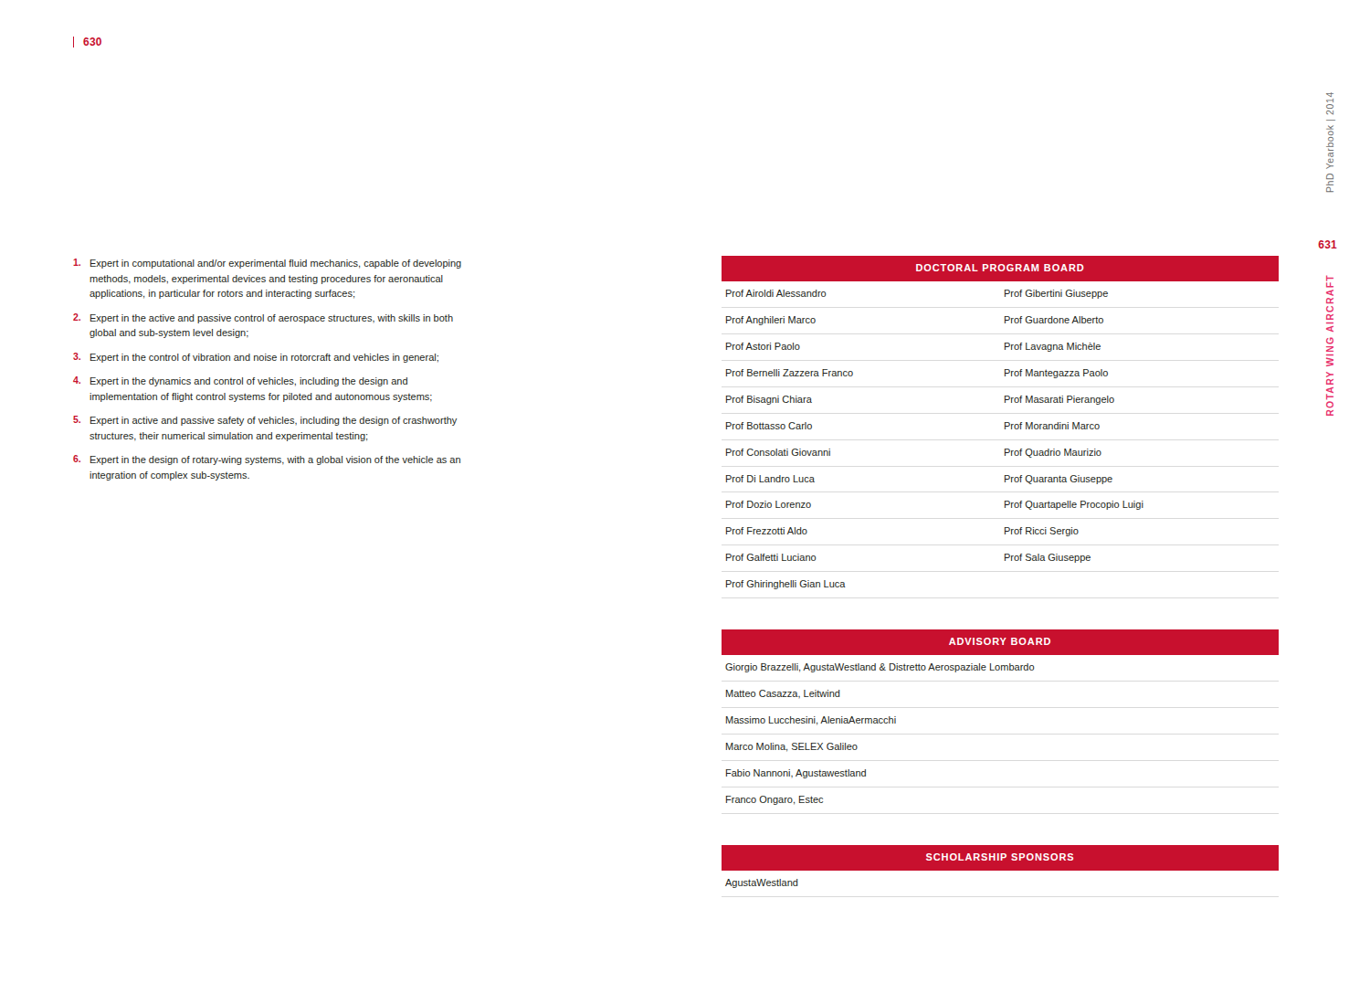630
1. Expert in computational and/or experimental fluid mechanics, capable of developing methods, models, experimental devices and testing procedures for aeronautical applications, in particular for rotors and interacting surfaces;
2. Expert in the active and passive control of aerospace structures, with skills in both global and sub-system level design;
3. Expert in the control of vibration and noise in rotorcraft and vehicles in general;
4. Expert in the dynamics and control of vehicles, including the design and implementation of flight control systems for piloted and autonomous systems;
5. Expert in active and passive safety of vehicles, including the design of crashworthy structures, their numerical simulation and experimental testing;
6. Expert in the design of rotary-wing systems, with a global vision of the vehicle as an integration of complex sub-systems.
PhD Yearbook | 2014
631
ROTARY WING AIRCRAFT
Doctoral Program Board
| Prof Airoldi Alessandro | Prof Gibertini Giuseppe |
| Prof Anghileri Marco | Prof Guardone Alberto |
| Prof Astori Paolo | Prof Lavagna Michèle |
| Prof Bernelli Zazzera Franco | Prof Mantegazza Paolo |
| Prof Bisagni Chiara | Prof Masarati Pierangelo |
| Prof Bottasso Carlo | Prof Morandini Marco |
| Prof Consolati Giovanni | Prof Quadrio Maurizio |
| Prof Di Landro Luca | Prof Quaranta Giuseppe |
| Prof Dozio Lorenzo | Prof Quartapelle Procopio Luigi |
| Prof Frezzotti Aldo | Prof Ricci Sergio |
| Prof Galfetti Luciano | Prof Sala Giuseppe |
| Prof Ghiringhelli Gian Luca | |
Advisory Board
| Giorgio Brazzelli, AgustaWestland & Distretto Aerospaziale Lombardo |
| Matteo Casazza, Leitwind |
| Massimo Lucchesini, AleniaAermacchi |
| Marco Molina, SELEX Galileo |
| Fabio Nannoni, Agustawestland |
| Franco Ongaro, Estec |
Scholarship Sponsors
| AgustaWestland |